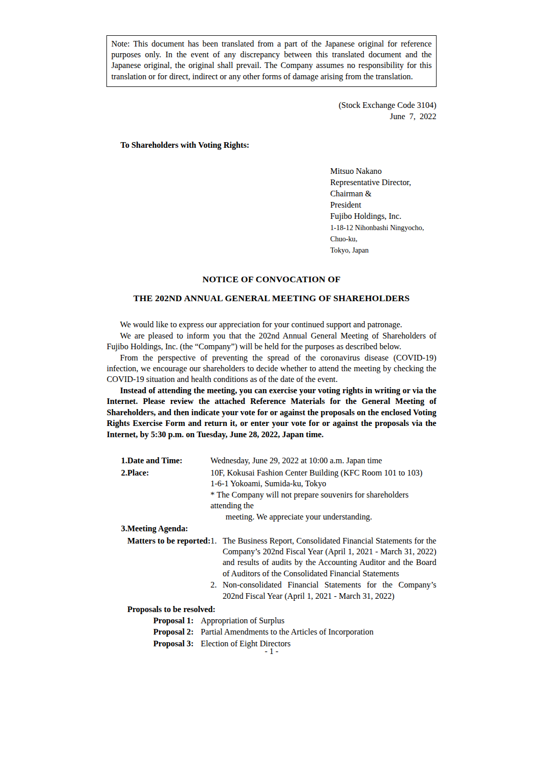Note: This document has been translated from a part of the Japanese original for reference purposes only. In the event of any discrepancy between this translated document and the Japanese original, the original shall prevail. The Company assumes no responsibility for this translation or for direct, indirect or any other forms of damage arising from the translation.
(Stock Exchange Code 3104)
June 7, 2022
To Shareholders with Voting Rights:
Mitsuo Nakano
Representative Director, Chairman &
President
Fujibo Holdings, Inc.
1-18-12 Nihonbashi Ningyocho, Chuo-ku,
Tokyo, Japan
NOTICE OF CONVOCATION OF THE 202ND ANNUAL GENERAL MEETING OF SHAREHOLDERS
We would like to express our appreciation for your continued support and patronage.
We are pleased to inform you that the 202nd Annual General Meeting of Shareholders of Fujibo Holdings, Inc. (the “Company”) will be held for the purposes as described below.
From the perspective of preventing the spread of the coronavirus disease (COVID-19) infection, we encourage our shareholders to decide whether to attend the meeting by checking the COVID-19 situation and health conditions as of the date of the event.
Instead of attending the meeting, you can exercise your voting rights in writing or via the Internet. Please review the attached Reference Materials for the General Meeting of Shareholders, and then indicate your vote for or against the proposals on the enclosed Voting Rights Exercise Form and return it, or enter your vote for or against the proposals via the Internet, by 5:30 p.m. on Tuesday, June 28, 2022, Japan time.
| 1. | Date and Time: | Wednesday, June 29, 2022 at 10:00 a.m. Japan time |
| 2. | Place: | 10F, Kokusai Fashion Center Building (KFC Room 101 to 103) 1-6-1 Yokoami, Sumida-ku, Tokyo * The Company will not prepare souvenirs for shareholders attending the meeting. We appreciate your understanding. |
| 3. | Meeting Agenda: | |
| | Matters to be reported: | 1. The Business Report, Consolidated Financial Statements for the Company’s 202nd Fiscal Year (April 1, 2021 - March 31, 2022) and results of audits by the Accounting Auditor and the Board of Auditors of the Consolidated Financial Statements 2. Non-consolidated Financial Statements for the Company’s 202nd Fiscal Year (April 1, 2021 - March 31, 2022) |
Proposals to be resolved:
| Proposal 1: | Appropriation of Surplus |
| Proposal 2: | Partial Amendments to the Articles of Incorporation |
| Proposal 3: | Election of Eight Directors |
- 1 -